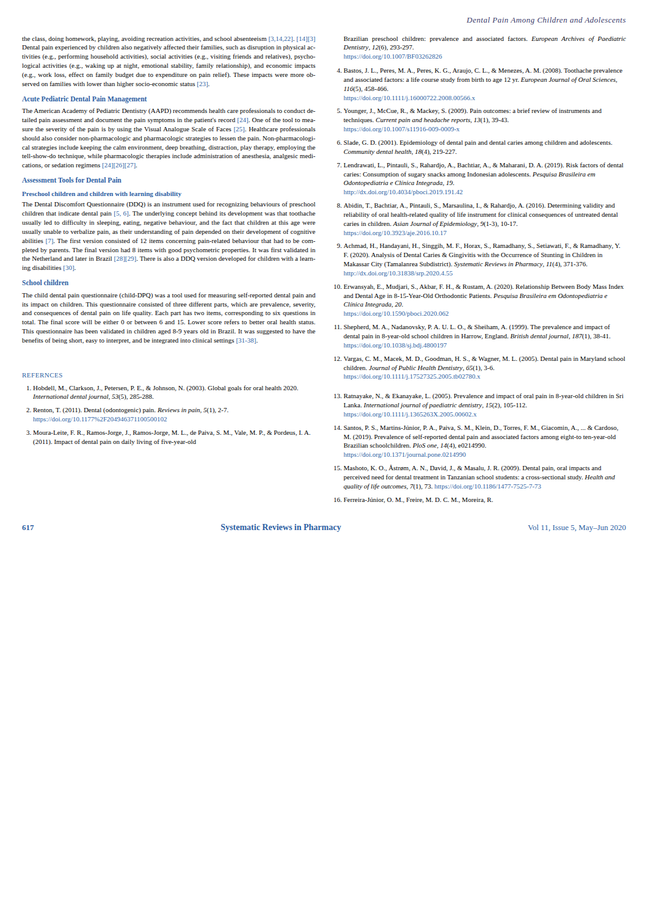Dental Pain Among Children and Adolescents
the class, doing homework, playing, avoiding recreation activities, and school absenteeism [3,14,22]. [14][3] Dental pain experienced by children also negatively affected their families, such as disruption in physical activities (e.g., performing household activities), social activities (e.g., visiting friends and relatives), psychological activities (e.g., waking up at night, emotional stability, family relationship), and economic impacts (e.g., work loss, effect on family budget due to expenditure on pain relief). These impacts were more observed on families with lower than higher socio-economic status [23].
Acute Pediatric Dental Pain Management
The American Academy of Pediatric Dentistry (AAPD) recommends health care professionals to conduct detailed pain assessment and document the pain symptoms in the patient's record [24]. One of the tool to measure the severity of the pain is by using the Visual Analogue Scale of Faces [25]. Healthcare professionals should also consider non-pharmacologic and pharmacologic strategies to lessen the pain. Non-pharmacological strategies include keeping the calm environment, deep breathing, distraction, play therapy, employing the tell-show-do technique, while pharmacologic therapies include administration of anesthesia, analgesic medications, or sedation regimens [24][26][27].
Assessment Tools for Dental Pain
Preschool children and children with learning disability
The Dental Discomfort Questionnaire (DDQ) is an instrument used for recognizing behaviours of preschool children that indicate dental pain [5, 6]. The underlying concept behind its development was that toothache usually led to difficulty in sleeping, eating, negative behaviour, and the fact that children at this age were usually unable to verbalize pain, as their understanding of pain depended on their development of cognitive abilities [7]. The first version consisted of 12 items concerning pain-related behaviour that had to be completed by parents. The final version had 8 items with good psychometric properties. It was first validated in the Netherland and later in Brazil [28][29]. There is also a DDQ version developed for children with a learning disabilities [30].
School children
The child dental pain questionnaire (child-DPQ) was a tool used for measuring self-reported dental pain and its impact on children. This questionnaire consisted of three different parts, which are prevalence, severity, and consequences of dental pain on life quality. Each part has two items, corresponding to six questions in total. The final score will be either 0 or between 6 and 15. Lower score refers to better oral health status. This questionnaire has been validated in children aged 8-9 years old in Brazil. It was suggested to have the benefits of being short, easy to interpret, and be integrated into clinical settings [31-38].
REFERNCES
Hobdell, M., Clarkson, J., Petersen, P. E., & Johnson, N. (2003). Global goals for oral health 2020. International dental journal, 53(5), 285-288.
Renton, T. (2011). Dental (odontogenic) pain. Reviews in pain, 5(1), 2-7.
https://doi.org/10.1177%2F204946371100500102
Moura-Leite, F. R., Ramos-Jorge, J., Ramos-Jorge, M. L., de Paiva, S. M., Vale, M. P., & Pordeus, I. A. (2011). Impact of dental pain on daily living of five-year-old
Brazilian preschool children: prevalence and associated factors. European Archives of Paediatric Dentistry, 12(6), 293-297.
https://doi.org/10.1007/BF03262826
Bastos, J. L., Peres, M. A., Peres, K. G., Araujo, C. L., & Menezes, A. M. (2008). Toothache prevalence and associated factors: a life course study from birth to age 12 yr. European Journal of Oral Sciences, 116(5), 458-466.
https://doi.org/10.1111/j.16000722.2008.00566.x
Younger, J., McCue, R., & Mackey, S. (2009). Pain outcomes: a brief review of instruments and techniques. Current pain and headache reports, 13(1), 39-43.
https://doi.org/10.1007/s11916-009-0009-x
Slade, G. D. (2001). Epidemiology of dental pain and dental caries among children and adolescents. Community dental health, 18(4), 219-227.
Lendrawati, L., Pintauli, S., Rahardjo, A., Bachtiar, A., & Maharani, D. A. (2019). Risk factors of dental caries: Consumption of sugary snacks among Indonesian adolescents. Pesquisa Brasileira em Odontopediatria e Clínica Integrada, 19.
http://dx.doi.org/10.4034/pboci.2019.191.42
Abidin, T., Bachtiar, A., Pintauli, S., Marsaulina, I., & Rahardjo, A. (2016). Determining validity and reliability of oral health-related quality of life instrument for clinical consequences of untreated dental caries in children. Asian Journal of Epidemiology, 9(1-3), 10-17.
https://doi.org/10.3923/aje.2016.10.17
Achmad, H., Handayani, H., Singgih, M. F., Horax, S., Ramadhany, S., Setiawati, F., & Ramadhany, Y. F. (2020). Analysis of Dental Caries & Gingivitis with the Occurrence of Stunting in Children in Makassar City (Tamalanrea Subdistrict). Systematic Reviews in Pharmacy, 11(4), 371-376.
http://dx.doi.org/10.31838/srp.2020.4.55
Erwansyah, E., Mudjari, S., Akbar, F. H., & Rustam, A. (2020). Relationship Between Body Mass Index and Dental Age in 8-15-Year-Old Orthodontic Patients. Pesquisa Brasileira em Odontopediatria e Clínica Integrada, 20.
https://doi.org/10.1590/pboci.2020.062
Shepherd, M. A., Nadanovsky, P. A. U. L. O., & Sheiham, A. (1999). The prevalence and impact of dental pain in 8-year-old school children in Harrow, England. British dental journal, 187(1), 38-41.
https://doi.org/10.1038/sj.bdj.4800197
Vargas, C. M., Macek, M. D., Goodman, H. S., & Wagner, M. L. (2005). Dental pain in Maryland school children. Journal of Public Health Dentistry, 65(1), 3-6.
https://doi.org/10.1111/j.17527325.2005.tb02780.x
Ratnayake, N., & Ekanayake, L. (2005). Prevalence and impact of oral pain in 8-year-old children in Sri Lanka. International journal of paediatric dentistry, 15(2), 105-112.
https://doi.org/10.1111/j.1365263X.2005.00602.x
Santos, P. S., Martins-Júnior, P. A., Paiva, S. M., Klein, D., Torres, F. M., Giacomin, A., ... & Cardoso, M. (2019). Prevalence of self-reported dental pain and associated factors among eight-to ten-year-old Brazilian schoolchildren. PloS one, 14(4), e0214990.
https://doi.org/10.1371/journal.pone.0214990
Mashoto, K. O., Åstrøm, A. N., David, J., & Masalu, J. R. (2009). Dental pain, oral impacts and perceived need for dental treatment in Tanzanian school students: a cross-sectional study. Health and quality of life outcomes, 7(1), 73. https://doi.org/10.1186/1477-7525-7-73
Ferreira-Júnior, O. M., Freire, M. D. C. M., Moreira, R.
617
Systematic Reviews in Pharmacy
Vol 11, Issue 5, May–Jun 2020